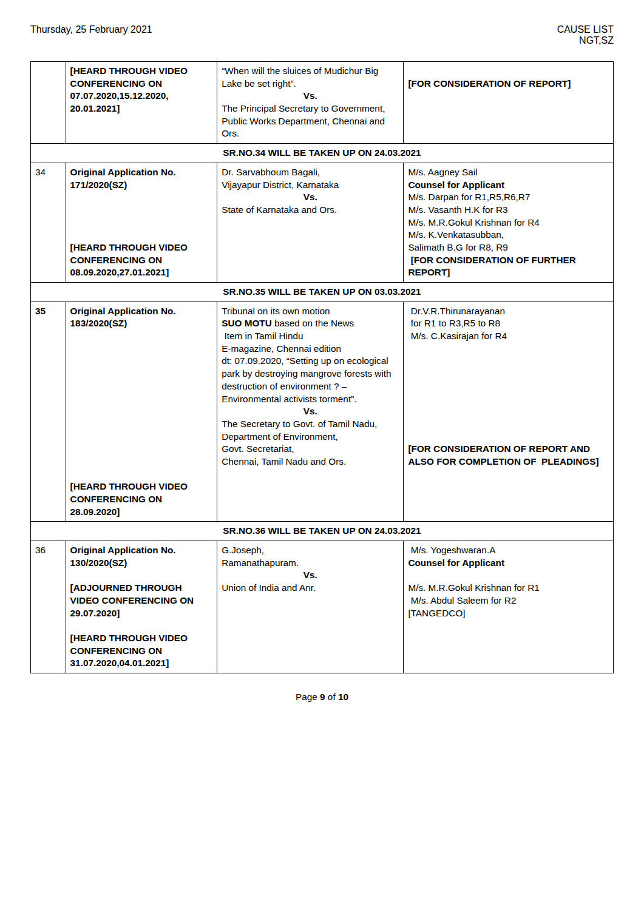Thursday, 25 February 2021
CAUSE LIST
NGT,SZ
| | [HEARD THROUGH VIDEO CONFERENCING ON 07.07.2020,15.12.2020, 20.01.2021] | “When will the sluices of Mudichur Big Lake be set right”. Vs. The Principal Secretary to Government, Public Works Department, Chennai and Ors. | [FOR CONSIDERATION OF REPORT] |
| SR.NO.34 WILL BE TAKEN UP ON 24.03.2021 |
| 34 | Original Application No. 171/2020(SZ) [HEARD THROUGH VIDEO CONFERENCING ON 08.09.2020,27.01.2021] | Dr. Sarvabhoum Bagali, Vijayapur District, Karnataka Vs. State of Karnataka and Ors. | M/s. Aagney Sail Counsel for Applicant M/s. Darpan for R1,R5,R6,R7 M/s. Vasanth H.K for R3 M/s. M.R.Gokul Krishnan for R4 M/s. K.Venkatasubban, Salimath B.G for R8, R9 [FOR CONSIDERATION OF FURTHER REPORT] |
| SR.NO.35 WILL BE TAKEN UP ON 03.03.2021 |
| 35 | Original Application No. 183/2020(SZ) [HEARD THROUGH VIDEO CONFERENCING ON 28.09.2020] | Tribunal on its own motion SUO MOTU based on the News Item in Tamil Hindu E-magazine, Chennai edition dt: 07.09.2020, “Setting up on ecological park by destroying mangrove forests with destruction of environment ? – Environmental activists torment”. Vs. The Secretary to Govt. of Tamil Nadu, Department of Environment, Govt. Secretariat, Chennai, Tamil Nadu and Ors. | Dr.V.R.Thirunarayanan for R1 to R3,R5 to R8 M/s. C.Kasirajan for R4 [FOR CONSIDERATION OF REPORT AND ALSO FOR COMPLETION OF PLEADINGS] |
| SR.NO.36 WILL BE TAKEN UP ON 24.03.2021 |
| 36 | Original Application No. 130/2020(SZ) [ADJOURNED THROUGH VIDEO CONFERENCING ON 29.07.2020] [HEARD THROUGH VIDEO CONFERENCING ON 31.07.2020,04.01.2021] | G.Joseph, Ramanathapuram. Vs. Union of India and Anr. | M/s. Yogeshwaran.A Counsel for Applicant M/s. M.R.Gokul Krishnan for R1 M/s. Abdul Saleem for R2 [TANGEDCO] |
Page 9 of 10